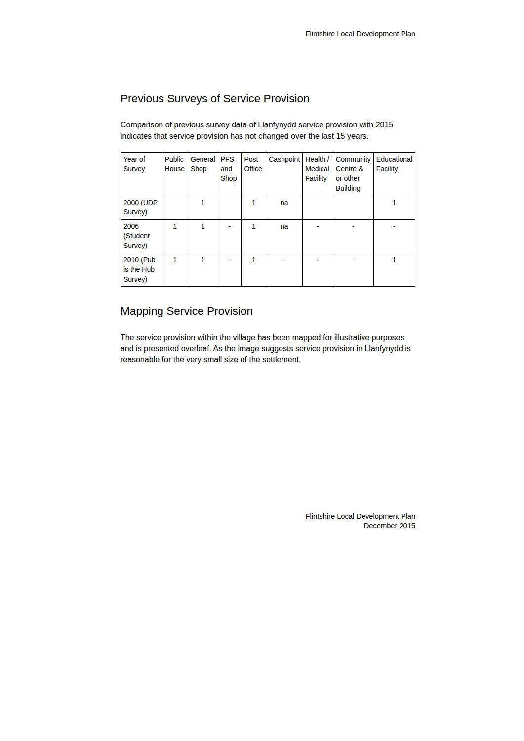Flintshire Local Development Plan
Previous Surveys of Service Provision
Comparison of previous survey data of Llanfynydd service provision with 2015 indicates that service provision has not changed over the last 15 years.
| Year of Survey | Public House | General Shop | PFS and Shop | Post Office | Cashpoint | Health / Medical Facility | Community Centre & or other Building | Educational Facility |
| --- | --- | --- | --- | --- | --- | --- | --- | --- |
| 2000 (UDP Survey) | | 1 | | 1 | na | | | 1 |
| 2006 (Student Survey) | 1 | 1 | - | 1 | na | - | - | - |
| 2010 (Pub is the Hub Survey) | 1 | 1 | - | 1 | - | - | - | 1 |
Mapping Service Provision
The service provision within the village has been mapped for illustrative purposes and is presented overleaf. As the image suggests service provision in Llanfynydd is reasonable for the very small size of the settlement.
Flintshire Local Development Plan
December 2015